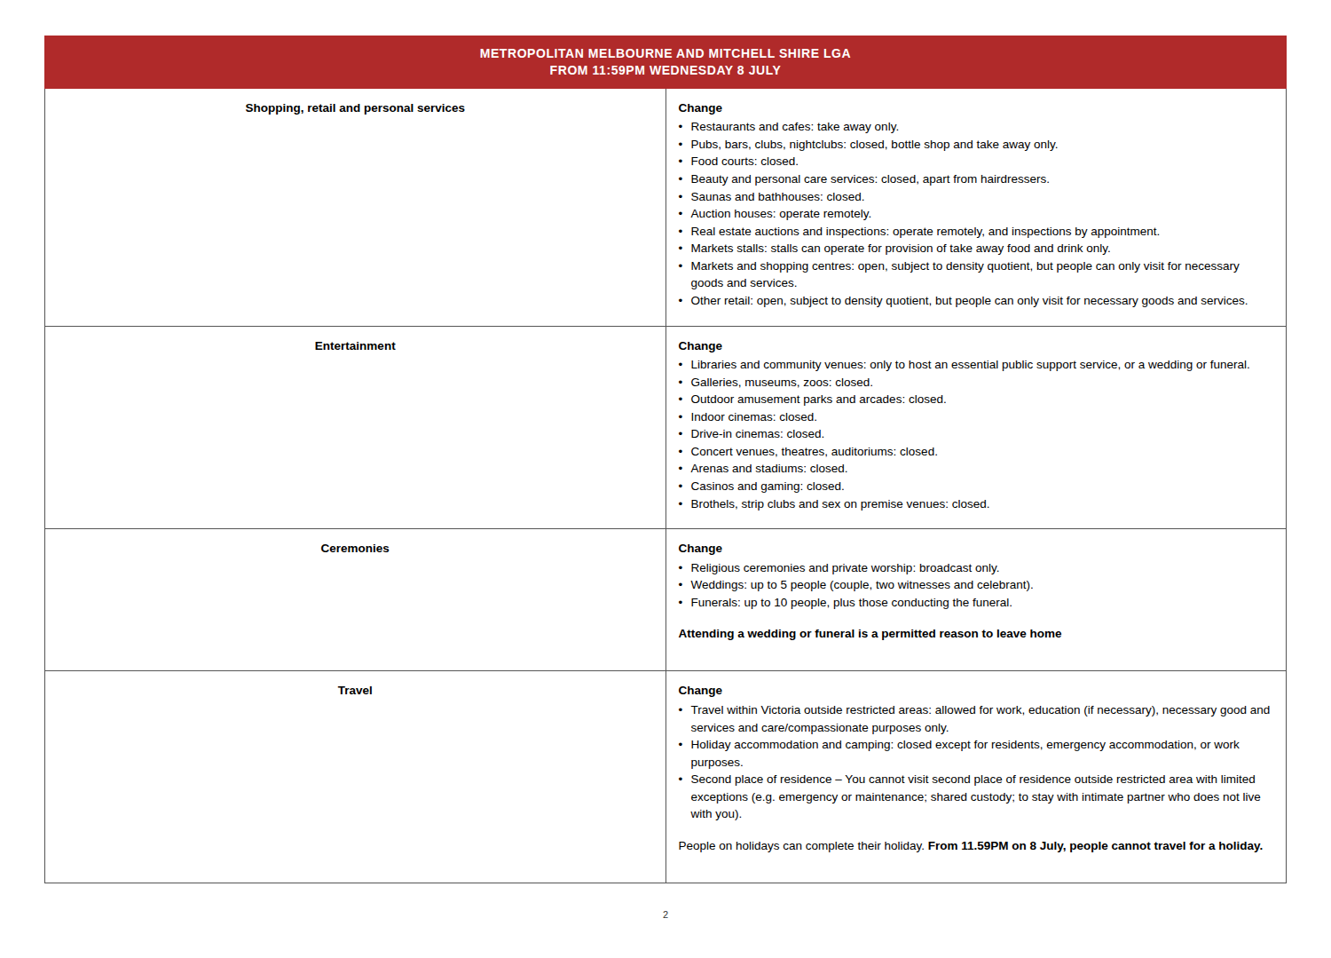| Metropolitan Melbourne and Mitchell Shire LGA From 11:59PM Wednesday 8 July |
| --- |
| Shopping, retail and personal services | Change Restaurants and cafes: take away only. Pubs, bars, clubs, nightclubs: closed, bottle shop and take away only. Food courts: closed. Beauty and personal care services: closed, apart from hairdressers. Saunas and bathhouses: closed. Auction houses: operate remotely. Real estate auctions and inspections: operate remotely, and inspections by appointment. Markets stalls: stalls can operate for provision of take away food and drink only. Markets and shopping centres: open, subject to density quotient, but people can only visit for necessary goods and services. Other retail: open, subject to density quotient, but people can only visit for necessary goods and services. |
| Entertainment | Change Libraries and community venues: only to host an essential public support service, or a wedding or funeral. Galleries, museums, zoos: closed. Outdoor amusement parks and arcades: closed. Indoor cinemas: closed. Drive-in cinemas: closed. Concert venues, theatres, auditoriums: closed. Arenas and stadiums: closed. Casinos and gaming: closed. Brothels, strip clubs and sex on premise venues: closed. |
| Ceremonies | Change Religious ceremonies and private worship: broadcast only. Weddings: up to 5 people (couple, two witnesses and celebrant). Funerals: up to 10 people, plus those conducting the funeral. Attending a wedding or funeral is a permitted reason to leave home |
| Travel | Change Travel within Victoria outside restricted areas: allowed for work, education (if necessary), necessary good and services and care/compassionate purposes only. Holiday accommodation and camping: closed except for residents, emergency accommodation, or work purposes. Second place of residence – You cannot visit second place of residence outside restricted area with limited exceptions (e.g. emergency or maintenance; shared custody; to stay with intimate partner who does not live with you). People on holidays can complete their holiday. From 11.59PM on 8 July, people cannot travel for a holiday. |
2